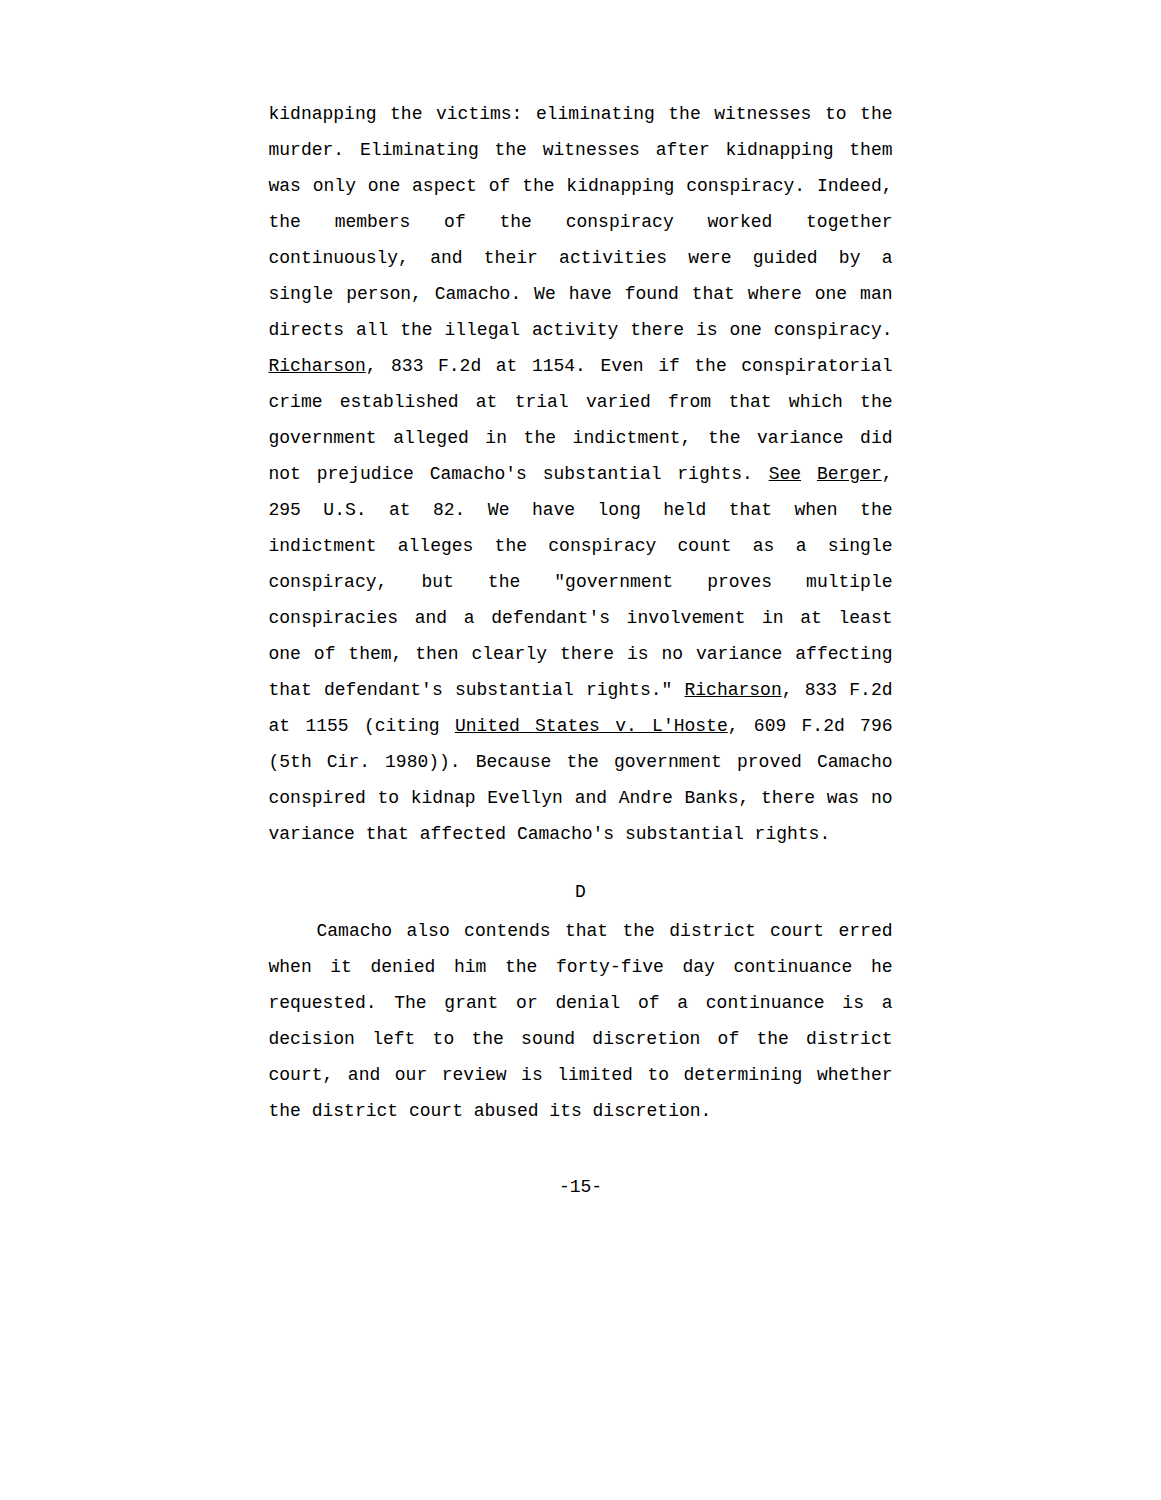kidnapping the victims: eliminating the witnesses to the murder. Eliminating the witnesses after kidnapping them was only one aspect of the kidnapping conspiracy. Indeed, the members of the conspiracy worked together continuously, and their activities were guided by a single person, Camacho. We have found that where one man directs all the illegal activity there is one conspiracy. Richarson, 833 F.2d at 1154. Even if the conspiratorial crime established at trial varied from that which the government alleged in the indictment, the variance did not prejudice Camacho's substantial rights. See Berger, 295 U.S. at 82. We have long held that when the indictment alleges the conspiracy count as a single conspiracy, but the "government proves multiple conspiracies and a defendant's involvement in at least one of them, then clearly there is no variance affecting that defendant's substantial rights." Richarson, 833 F.2d at 1155 (citing United States v. L'Hoste, 609 F.2d 796 (5th Cir. 1980)). Because the government proved Camacho conspired to kidnap Evellyn and Andre Banks, there was no variance that affected Camacho's substantial rights.
D
Camacho also contends that the district court erred when it denied him the forty-five day continuance he requested. The grant or denial of a continuance is a decision left to the sound discretion of the district court, and our review is limited to determining whether the district court abused its discretion.
-15-